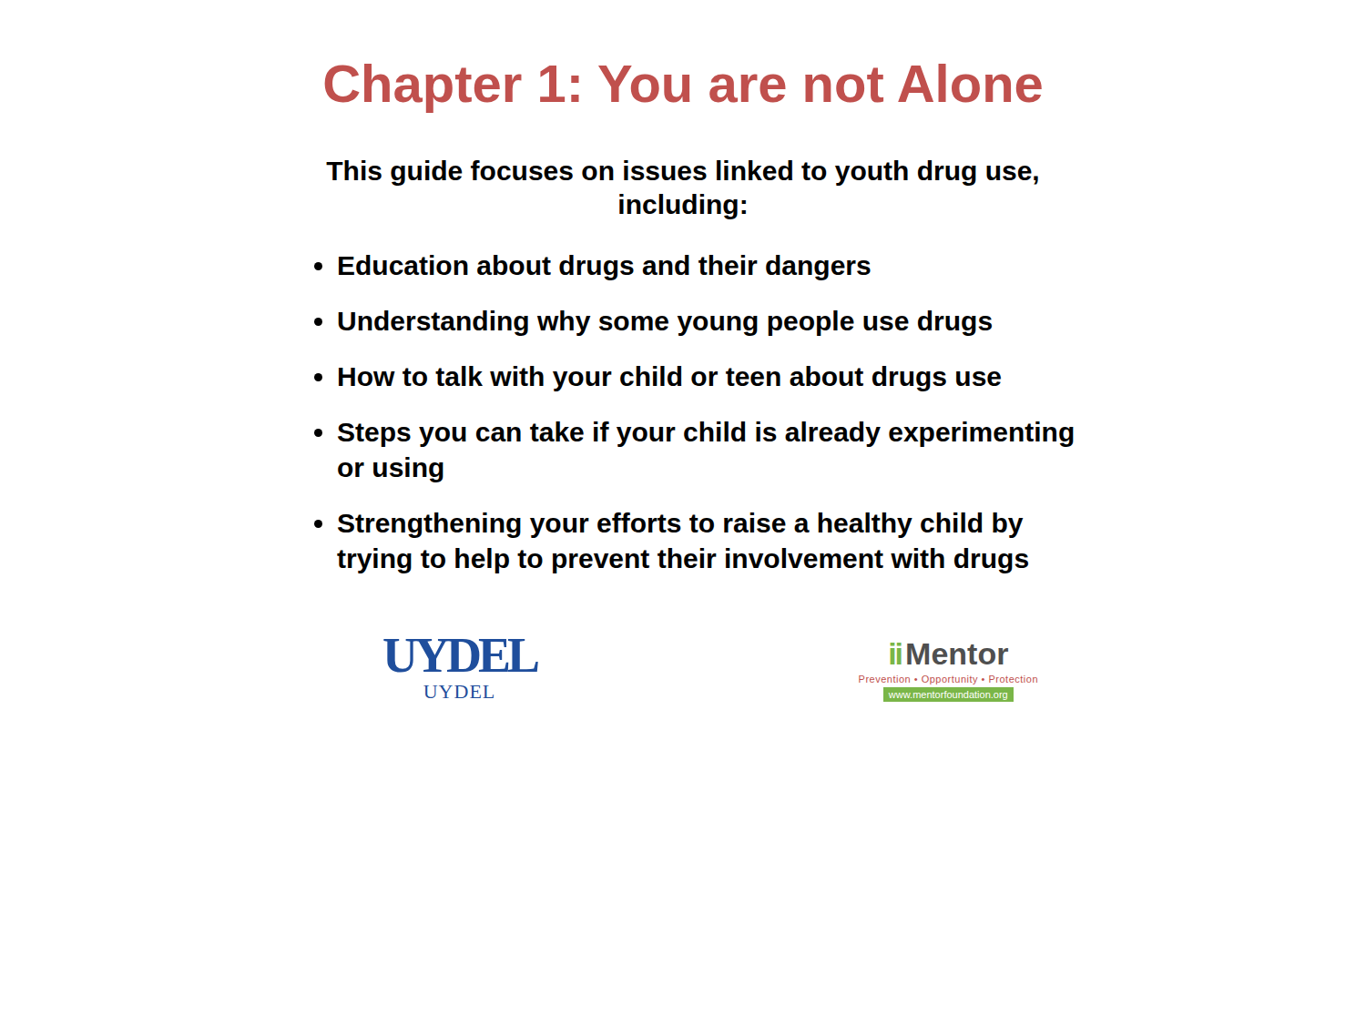Chapter 1: You are not Alone
This guide focuses on issues linked to youth drug use, including:
Education about drugs and their dangers
Understanding why some young people use drugs
How to talk with your child or teen about drugs use
Steps you can take if your child is already experimenting or using
Strengthening your efforts to raise a healthy child by trying to help to prevent their involvement with drugs
UYDEL
UYDEL
ii Mentor
Prevention • Opportunity • Protection
www.mentorfoundation.org